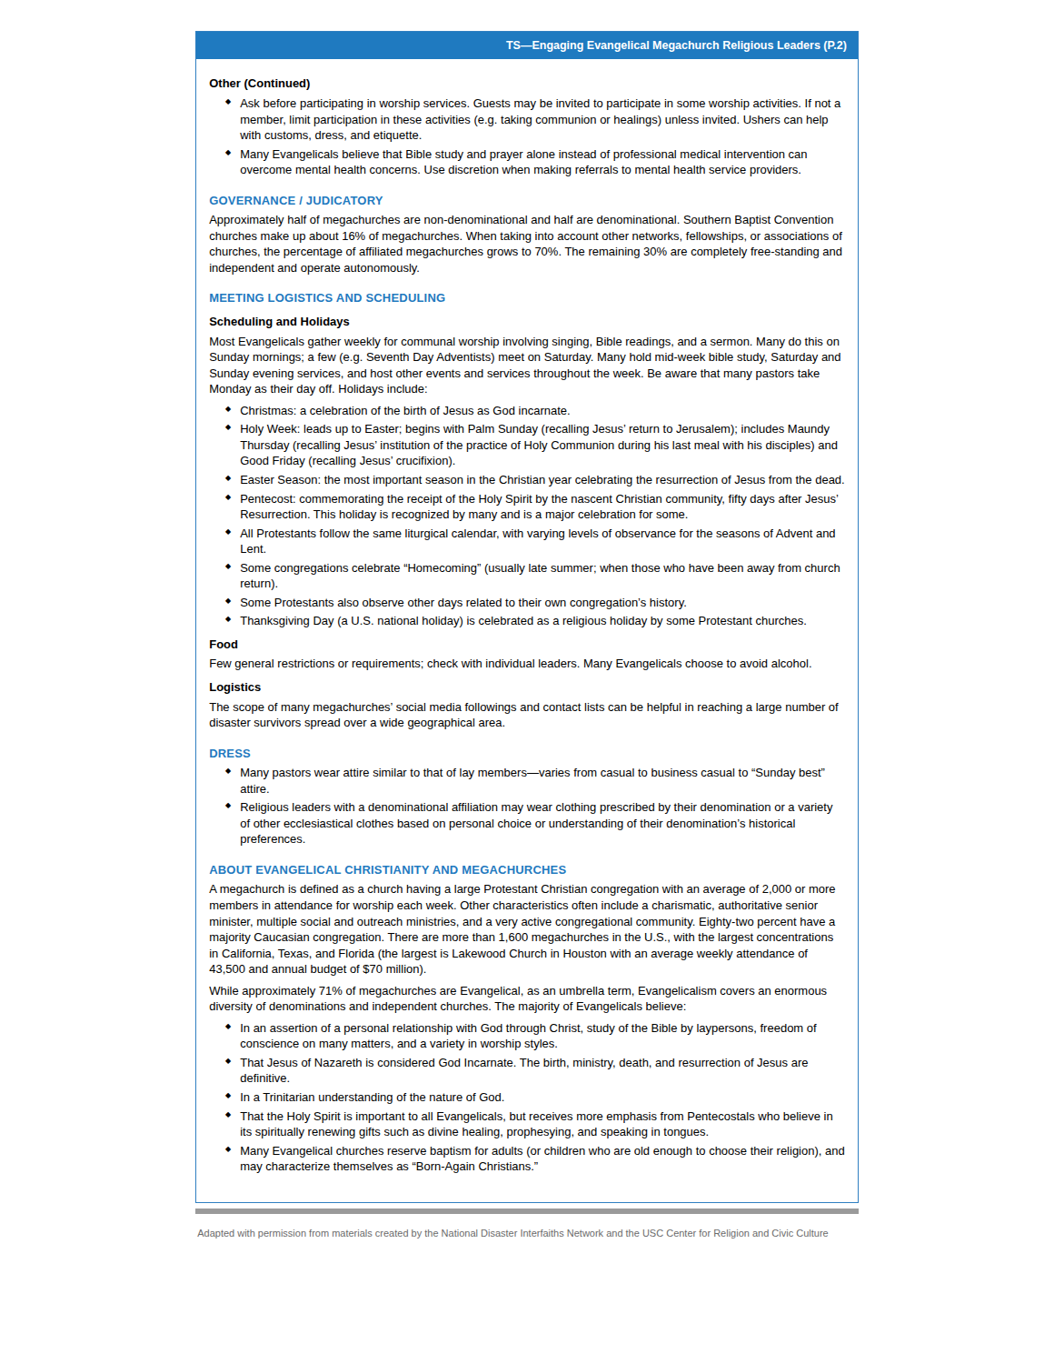TS—Engaging Evangelical Megachurch Religious Leaders (P.2)
Other (Continued)
Ask before participating in worship services. Guests may be invited to participate in some worship activities. If not a member, limit participation in these activities (e.g. taking communion or healings) unless invited. Ushers can help with customs, dress, and etiquette.
Many Evangelicals believe that Bible study and prayer alone instead of professional medical intervention can overcome mental health concerns. Use discretion when making referrals to mental health service providers.
GOVERNANCE / JUDICATORY
Approximately half of megachurches are non-denominational and half are denominational. Southern Baptist Convention churches make up about 16% of megachurches. When taking into account other networks, fellowships, or associations of churches, the percentage of affiliated megachurches grows to 70%. The remaining 30% are completely free-standing and independent and operate autonomously.
MEETING LOGISTICS AND SCHEDULING
Scheduling and Holidays
Most Evangelicals gather weekly for communal worship involving singing, Bible readings, and a sermon. Many do this on Sunday mornings; a few (e.g. Seventh Day Adventists) meet on Saturday. Many hold mid-week bible study, Saturday and Sunday evening services, and host other events and services throughout the week. Be aware that many pastors take Monday as their day off. Holidays include:
Christmas: a celebration of the birth of Jesus as God incarnate.
Holy Week: leads up to Easter; begins with Palm Sunday (recalling Jesus’ return to Jerusalem); includes Maundy Thursday (recalling Jesus’ institution of the practice of Holy Communion during his last meal with his disciples) and Good Friday (recalling Jesus’ crucifixion).
Easter Season: the most important season in the Christian year celebrating the resurrection of Jesus from the dead.
Pentecost: commemorating the receipt of the Holy Spirit by the nascent Christian community, fifty days after Jesus’ Resurrection. This holiday is recognized by many and is a major celebration for some.
All Protestants follow the same liturgical calendar, with varying levels of observance for the seasons of Advent and Lent.
Some congregations celebrate “Homecoming” (usually late summer; when those who have been away from church return).
Some Protestants also observe other days related to their own congregation’s history.
Thanksgiving Day (a U.S. national holiday) is celebrated as a religious holiday by some Protestant churches.
Food
Few general restrictions or requirements; check with individual leaders. Many Evangelicals choose to avoid alcohol.
Logistics
The scope of many megachurches’ social media followings and contact lists can be helpful in reaching a large number of disaster survivors spread over a wide geographical area.
DRESS
Many pastors wear attire similar to that of lay members—varies from casual to business casual to “Sunday best” attire.
Religious leaders with a denominational affiliation may wear clothing prescribed by their denomination or a variety of other ecclesiastical clothes based on personal choice or understanding of their denomination’s historical preferences.
ABOUT EVANGELICAL CHRISTIANITY AND MEGACHURCHES
A megachurch is defined as a church having a large Protestant Christian congregation with an average of 2,000 or more members in attendance for worship each week. Other characteristics often include a charismatic, authoritative senior minister, multiple social and outreach ministries, and a very active congregational community. Eighty-two percent have a majority Caucasian congregation. There are more than 1,600 megachurches in the U.S., with the largest concentrations in California, Texas, and Florida (the largest is Lakewood Church in Houston with an average weekly attendance of 43,500 and annual budget of $70 million).
While approximately 71% of megachurches are Evangelical, as an umbrella term, Evangelicalism covers an enormous diversity of denominations and independent churches. The majority of Evangelicals believe:
In an assertion of a personal relationship with God through Christ, study of the Bible by laypersons, freedom of conscience on many matters, and a variety in worship styles.
That Jesus of Nazareth is considered God Incarnate. The birth, ministry, death, and resurrection of Jesus are definitive.
In a Trinitarian understanding of the nature of God.
That the Holy Spirit is important to all Evangelicals, but receives more emphasis from Pentecostals who believe in its spiritually renewing gifts such as divine healing, prophesying, and speaking in tongues.
Many Evangelical churches reserve baptism for adults (or children who are old enough to choose their religion), and may characterize themselves as “Born-Again Christians.”
Adapted with permission from materials created by the National Disaster Interfaiths Network and the USC Center for Religion and Civic Culture